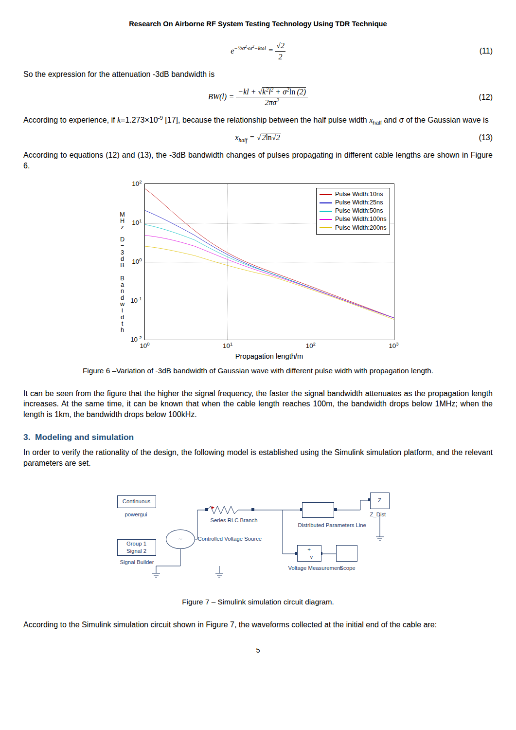Research On Airborne RF System Testing Technology Using TDR Technique
e−½σ2·ω2−kωl = √2 2 (11)
So the expression for the attenuation -3dB bandwidth is
BW(l) = −kl + √k2l2 + σ2ln (2) 2πσ2 (12)
According to experience, if k=1.273×10-9 [17], because the relationship between the half pulse width xhalf and σ of the Gaussian wave is
xhaif = √2ln√2 (13)
According to equations (12) and (13), the -3dB bandwidth changes of pulses propagating in different cable lengths are shown in Figure 6.
M
H
z
D
−
3
d
B
B
a
n
d
w
i
d
t
h
102
101
100
10-1
10-2
100
101
102
103
Pulse Width:10ns
Pulse Width:25ns
Pulse Width:50ns
Pulse Width:100ns
Pulse Width:200ns
Propagation length/m
Figure 6 –Variation of -3dB bandwidth of Gaussian wave with different pulse width with propagation length.
It can be seen from the figure that the higher the signal frequency, the faster the signal bandwidth attenuates as the propagation length increases. At the same time, it can be known that when the cable length reaches 100m, the bandwidth drops below 1MHz; when the length is 1km, the bandwidth drops below 100kHz.
3. Modeling and simulation
In order to verify the rationality of the design, the following model is established using the Simulink simulation platform, and the relevant parameters are set.
Continuous
powergui
Group 1
Signal 2
Signal Builder
∼
Controlled Voltage Source
Series RLC Branch
Distributed Parameters Line
Z
Z_Dist
+
− v
Voltage Measurement
Scope
Figure 7 – Simulink simulation circuit diagram.
According to the Simulink simulation circuit shown in Figure 7, the waveforms collected at the initial end of the cable are:
5